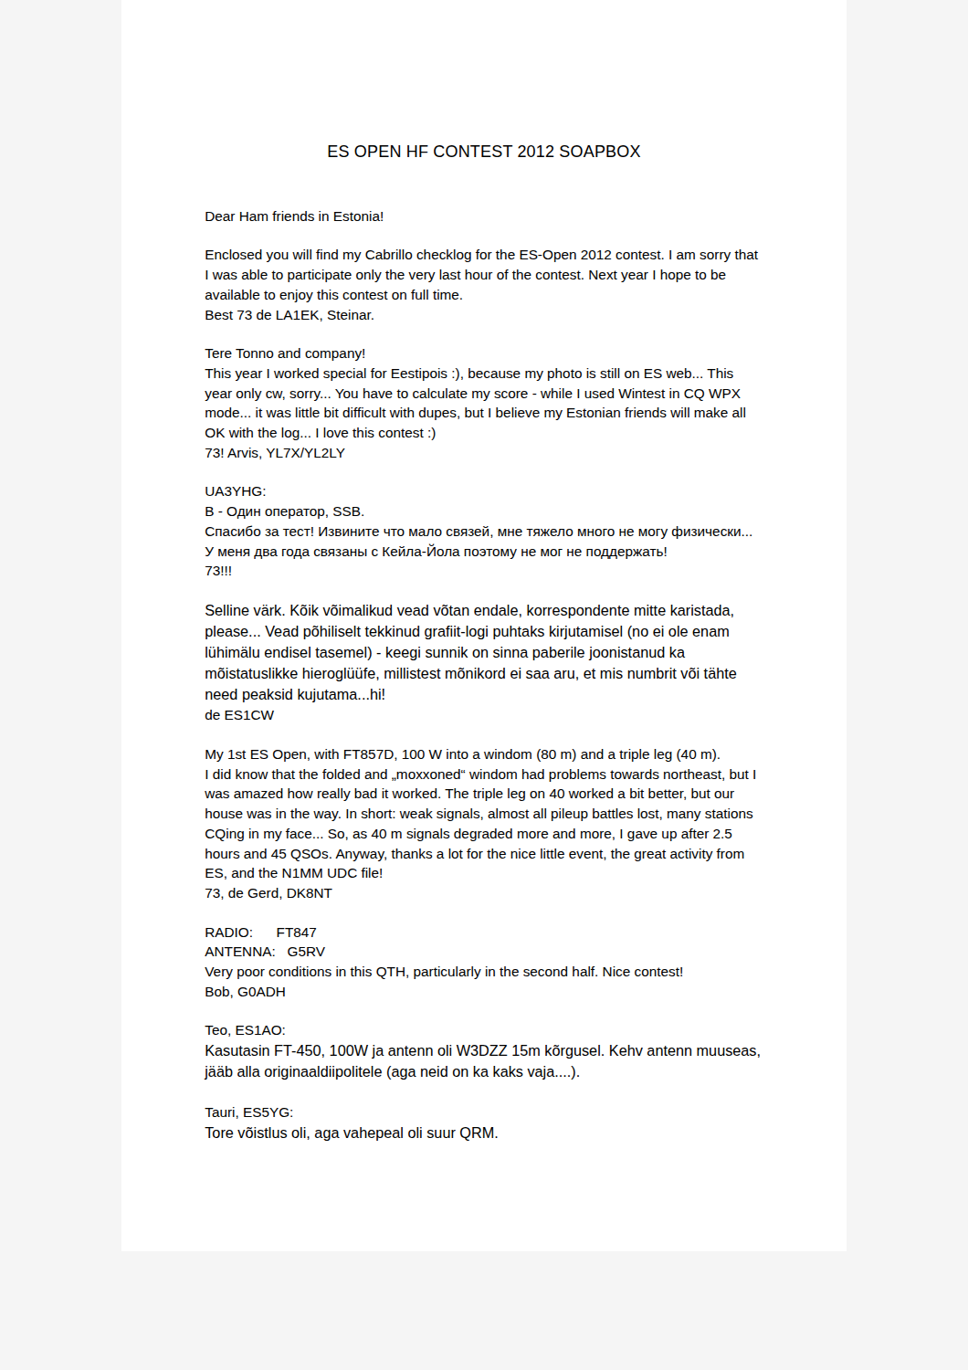ES OPEN HF CONTEST 2012 SOAPBOX
Dear Ham friends in Estonia!
Enclosed you will find my Cabrillo checklog for the ES-Open 2012 contest. I am sorry that I was able to participate only the very last hour of the contest. Next year I hope to be available to enjoy this contest on full time.
Best 73 de LA1EK, Steinar.
Tere Tonno and company!
This year I worked special for Eestipois :), because my photo is still on ES web... This year only cw, sorry... You have to calculate my score - while I used Wintest in CQ WPX mode... it was little bit difficult with dupes, but I believe my Estonian friends will make all OK with the log... I love this contest :)
73! Arvis, YL7X/YL2LY
UA3YHG:
В - Один оператор, SSB.
Спасибо за тест! Извините что мало связей, мне тяжело много не могу физически...
У меня два года связаны с Кейла-Йола поэтому не мог не поддержать!
73!!!
Selline värk. Kõik võimalikud vead võtan endale, korrespondente mitte karistada, please... Vead põhiliselt tekkinud grafiit-logi puhtaks kirjutamisel (no ei ole enam lühimälu endisel tasemel) - keegi sunnik on sinna paberile joonistanud ka mõistatuslikke hieroglüüfe, millistest mõnikord ei saa aru, et mis numbrit või tähte need peaksid kujutama...hi!
de ES1CW
My 1st ES Open, with FT857D, 100 W into a windom (80 m) and a triple leg (40 m).
I did know that the folded and „moxxoned“ windom had problems towards northeast, but I was amazed how really bad it worked. The triple leg on 40 worked a bit better, but our house was in the way. In short: weak signals, almost all pileup battles lost, many stations CQing in my face... So, as 40 m signals degraded more and more, I gave up after 2.5 hours and 45 QSOs. Anyway, thanks a lot for the nice little event, the great activity from ES, and the N1MM UDC file!
73, de Gerd, DK8NT
RADIO: FT847
ANTENNA: G5RV
Very poor conditions in this QTH, particularly in the second half. Nice contest!
Bob, G0ADH
Teo, ES1AO:
Kasutasin FT-450, 100W ja antenn oli W3DZZ 15m kõrgusel. Kehv antenn muuseas, jääb alla originaaldiipolitele (aga neid on ka kaks vaja....).
Tauri, ES5YG:
Tore võistlus oli, aga vahepeal oli suur QRM.